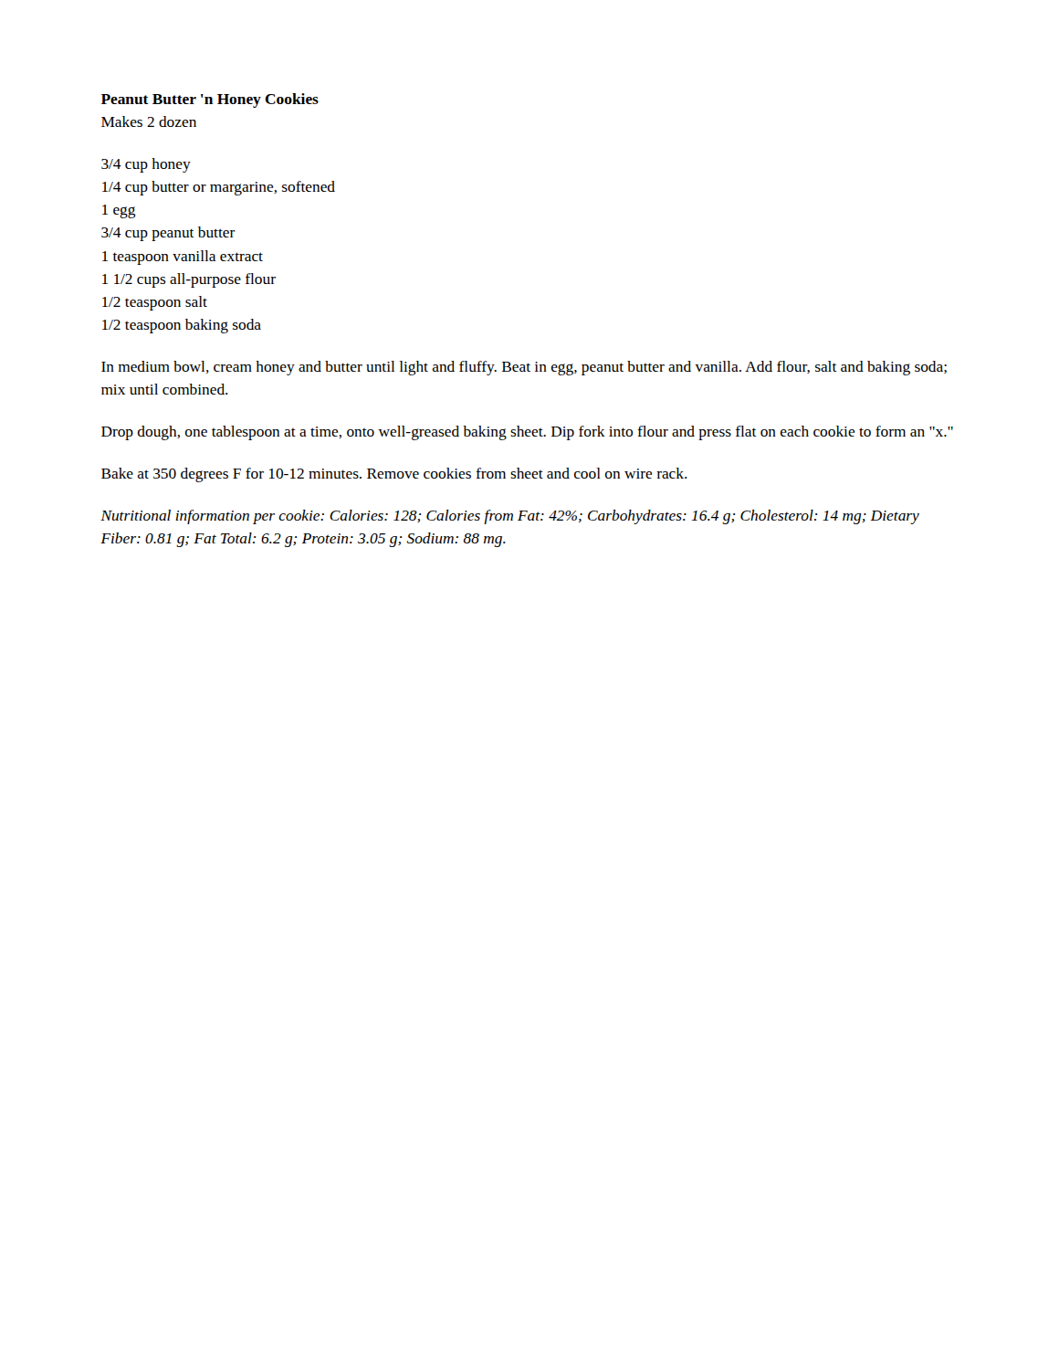Peanut Butter 'n Honey Cookies
Makes 2 dozen
3/4 cup honey
1/4 cup butter or margarine, softened
1 egg
3/4 cup peanut butter
1 teaspoon vanilla extract
1 1/2 cups all-purpose flour
1/2 teaspoon salt
1/2 teaspoon baking soda
In medium bowl, cream honey and butter until light and fluffy. Beat in egg, peanut butter and vanilla. Add flour, salt and baking soda; mix until combined.
Drop dough, one tablespoon at a time, onto well-greased baking sheet. Dip fork into flour and press flat on each cookie to form an "x."
Bake at 350 degrees F for 10-12 minutes. Remove cookies from sheet and cool on wire rack.
Nutritional information per cookie: Calories: 128; Calories from Fat: 42%; Carbohydrates: 16.4 g; Cholesterol: 14 mg; Dietary Fiber: 0.81 g; Fat Total: 6.2 g; Protein: 3.05 g; Sodium: 88 mg.